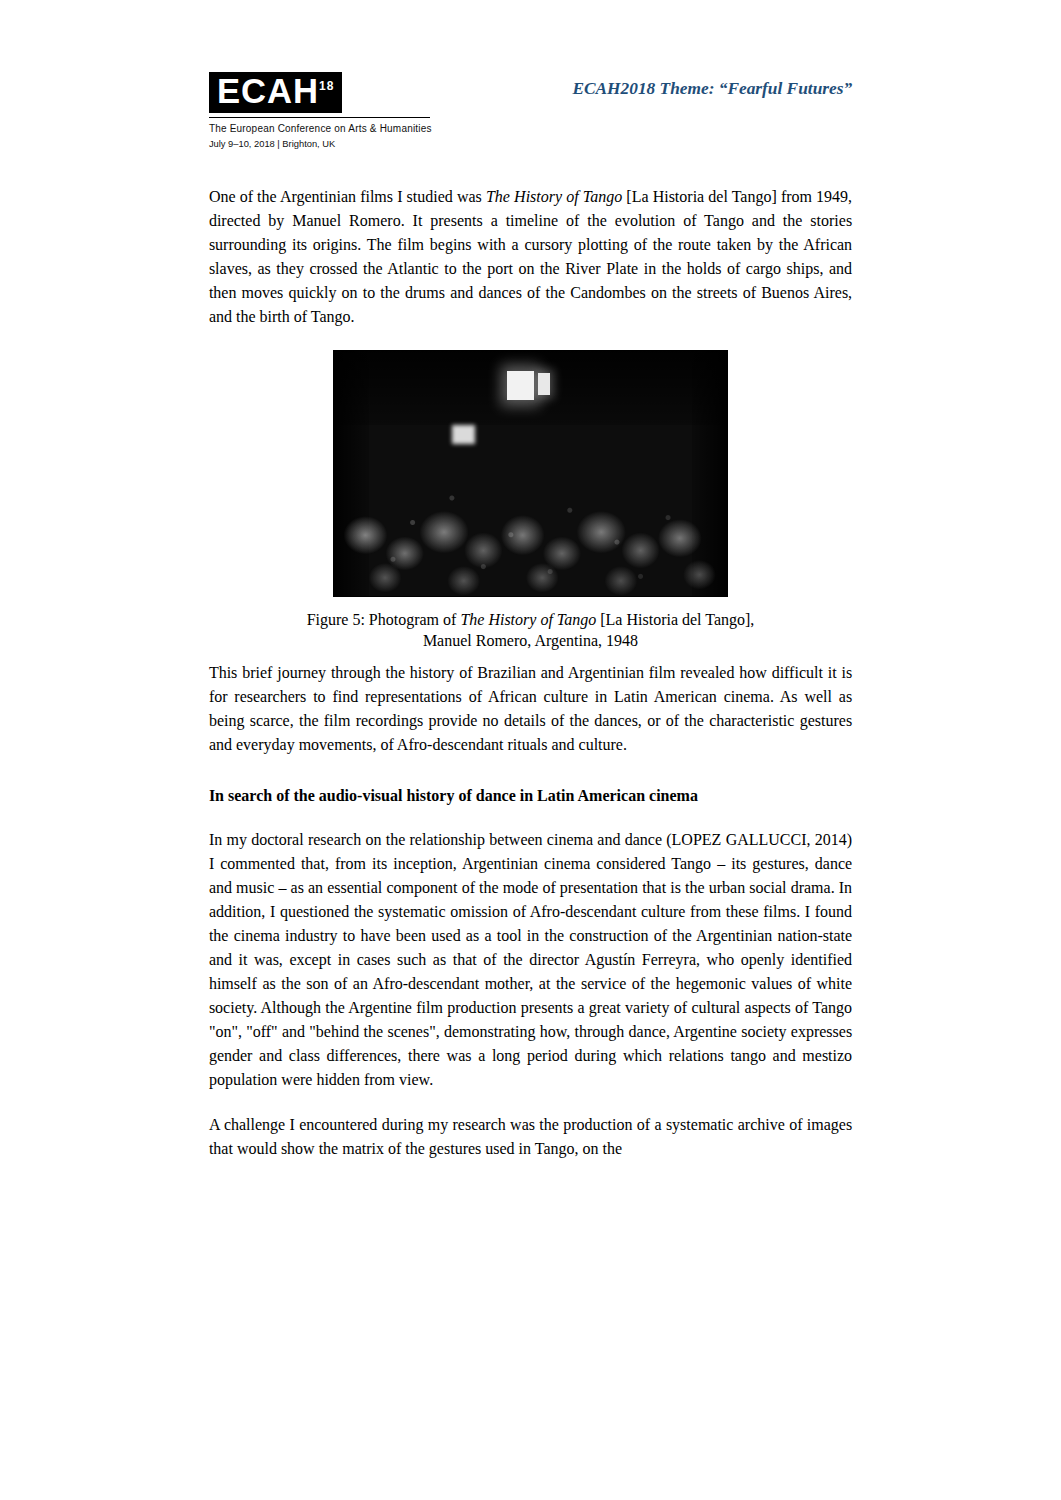ECAH18
The European Conference on Arts & Humanities
July 9–10, 2018 | Brighton, UK
ECAH2018 Theme: “Fearful Futures”
One of the Argentinian films I studied was The History of Tango [La Historia del Tango] from 1949, directed by Manuel Romero. It presents a timeline of the evolution of Tango and the stories surrounding its origins. The film begins with a cursory plotting of the route taken by the African slaves, as they crossed the Atlantic to the port on the River Plate in the holds of cargo ships, and then moves quickly on to the drums and dances of the Candombes on the streets of Buenos Aires, and the birth of Tango.
Figure 5: Photogram of The History of Tango [La Historia del Tango],
Manuel Romero, Argentina, 1948
This brief journey through the history of Brazilian and Argentinian film revealed how difficult it is for researchers to find representations of African culture in Latin American cinema. As well as being scarce, the film recordings provide no details of the dances, or of the characteristic gestures and everyday movements, of Afro-descendant rituals and culture.
In search of the audio-visual history of dance in Latin American cinema
In my doctoral research on the relationship between cinema and dance (LOPEZ GALLUCCI, 2014) I commented that, from its inception, Argentinian cinema considered Tango – its gestures, dance and music – as an essential component of the mode of presentation that is the urban social drama. In addition, I questioned the systematic omission of Afro-descendant culture from these films. I found the cinema industry to have been used as a tool in the construction of the Argentinian nation-state and it was, except in cases such as that of the director Agustín Ferreyra, who openly identified himself as the son of an Afro-descendant mother, at the service of the hegemonic values of white society. Although the Argentine film production presents a great variety of cultural aspects of Tango "on", "off" and "behind the scenes", demonstrating how, through dance, Argentine society expresses gender and class differences, there was a long period during which relations tango and mestizo population were hidden from view.
A challenge I encountered during my research was the production of a systematic archive of images that would show the matrix of the gestures used in Tango, on the